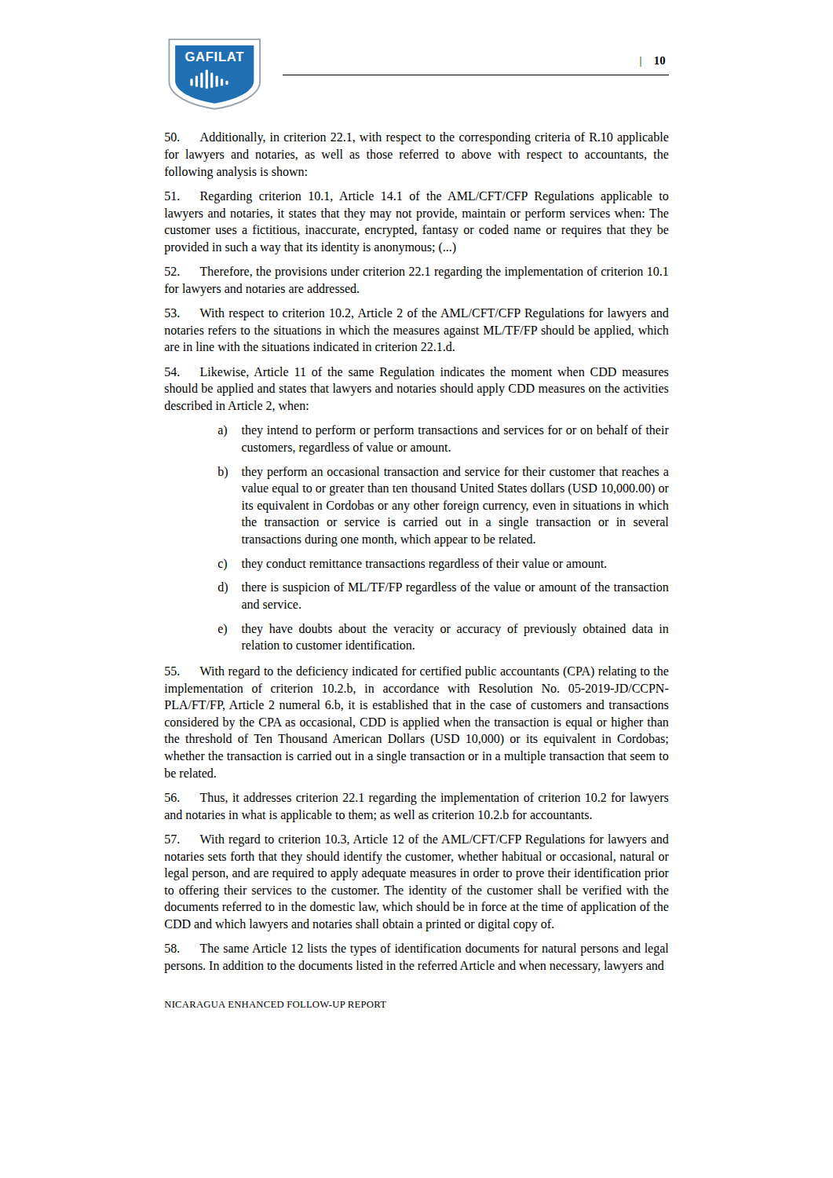GAFILAT GAFILAT
|10
50. Additionally, in criterion 22.1, with respect to the corresponding criteria of R.10 applicable for lawyers and notaries, as well as those referred to above with respect to accountants, the following analysis is shown:
51. Regarding criterion 10.1, Article 14.1 of the AML/CFT/CFP Regulations applicable to lawyers and notaries, it states that they may not provide, maintain or perform services when: The customer uses a fictitious, inaccurate, encrypted, fantasy or coded name or requires that they be provided in such a way that its identity is anonymous; (...)
52. Therefore, the provisions under criterion 22.1 regarding the implementation of criterion 10.1 for lawyers and notaries are addressed.
53. With respect to criterion 10.2, Article 2 of the AML/CFT/CFP Regulations for lawyers and notaries refers to the situations in which the measures against ML/TF/FP should be applied, which are in line with the situations indicated in criterion 22.1.d.
54. Likewise, Article 11 of the same Regulation indicates the moment when CDD measures should be applied and states that lawyers and notaries should apply CDD measures on the activities described in Article 2, when:
a) they intend to perform or perform transactions and services for or on behalf of their customers, regardless of value or amount.
b) they perform an occasional transaction and service for their customer that reaches a value equal to or greater than ten thousand United States dollars (USD 10,000.00) or its equivalent in Cordobas or any other foreign currency, even in situations in which the transaction or service is carried out in a single transaction or in several transactions during one month, which appear to be related.
c) they conduct remittance transactions regardless of their value or amount.
d) there is suspicion of ML/TF/FP regardless of the value or amount of the transaction and service.
e) they have doubts about the veracity or accuracy of previously obtained data in relation to customer identification.
55. With regard to the deficiency indicated for certified public accountants (CPA) relating to the implementation of criterion 10.2.b, in accordance with Resolution No. 05-2019-JD/CCPN-PLA/FT/FP, Article 2 numeral 6.b, it is established that in the case of customers and transactions considered by the CPA as occasional, CDD is applied when the transaction is equal or higher than the threshold of Ten Thousand American Dollars (USD 10,000) or its equivalent in Cordobas; whether the transaction is carried out in a single transaction or in a multiple transaction that seem to be related.
56. Thus, it addresses criterion 22.1 regarding the implementation of criterion 10.2 for lawyers and notaries in what is applicable to them; as well as criterion 10.2.b for accountants.
57. With regard to criterion 10.3, Article 12 of the AML/CFT/CFP Regulations for lawyers and notaries sets forth that they should identify the customer, whether habitual or occasional, natural or legal person, and are required to apply adequate measures in order to prove their identification prior to offering their services to the customer. The identity of the customer shall be verified with the documents referred to in the domestic law, which should be in force at the time of application of the CDD and which lawyers and notaries shall obtain a printed or digital copy of.
58. The same Article 12 lists the types of identification documents for natural persons and legal persons. In addition to the documents listed in the referred Article and when necessary, lawyers and
NICARAGUA ENHANCED FOLLOW-UP REPORT